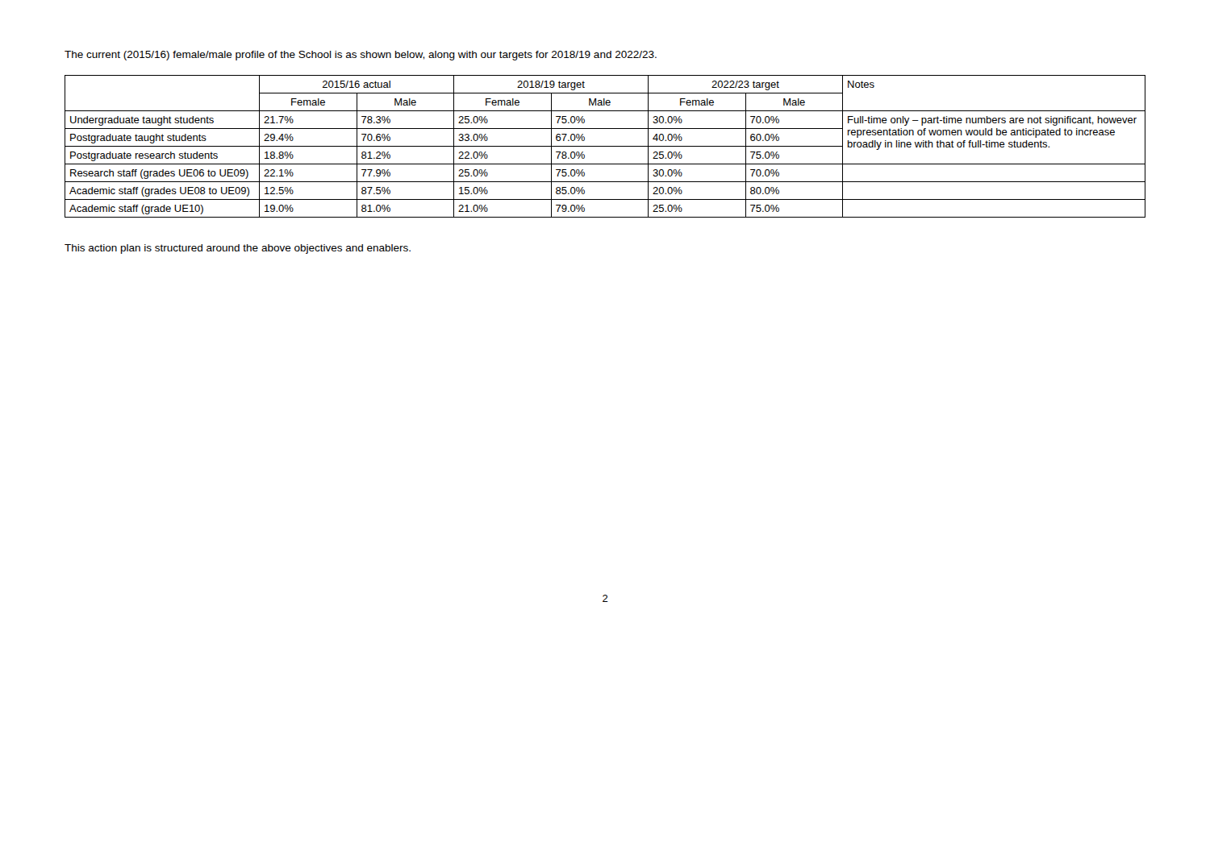The current (2015/16) female/male profile of the School is as shown below, along with our targets for 2018/19 and 2022/23.
| | 2015/16 actual | 2018/19 target | 2022/23 target | Notes |
| --- | --- | --- | --- | --- |
| | Female | Male | Female | Male | Female | Male | |
| Undergraduate taught students | 21.7% | 78.3% | 25.0% | 75.0% | 30.0% | 70.0% | Full-time only – part-time numbers are not significant, however representation of women would be anticipated to increase broadly in line with that of full-time students. |
| Postgraduate taught students | 29.4% | 70.6% | 33.0% | 67.0% | 40.0% | 60.0% |
| Postgraduate research students | 18.8% | 81.2% | 22.0% | 78.0% | 25.0% | 75.0% |
| Research staff (grades UE06 to UE09) | 22.1% | 77.9% | 25.0% | 75.0% | 30.0% | 70.0% | |
| Academic staff (grades UE08 to UE09) | 12.5% | 87.5% | 15.0% | 85.0% | 20.0% | 80.0% | |
| Academic staff (grade UE10) | 19.0% | 81.0% | 21.0% | 79.0% | 25.0% | 75.0% | |
This action plan is structured around the above objectives and enablers.
2